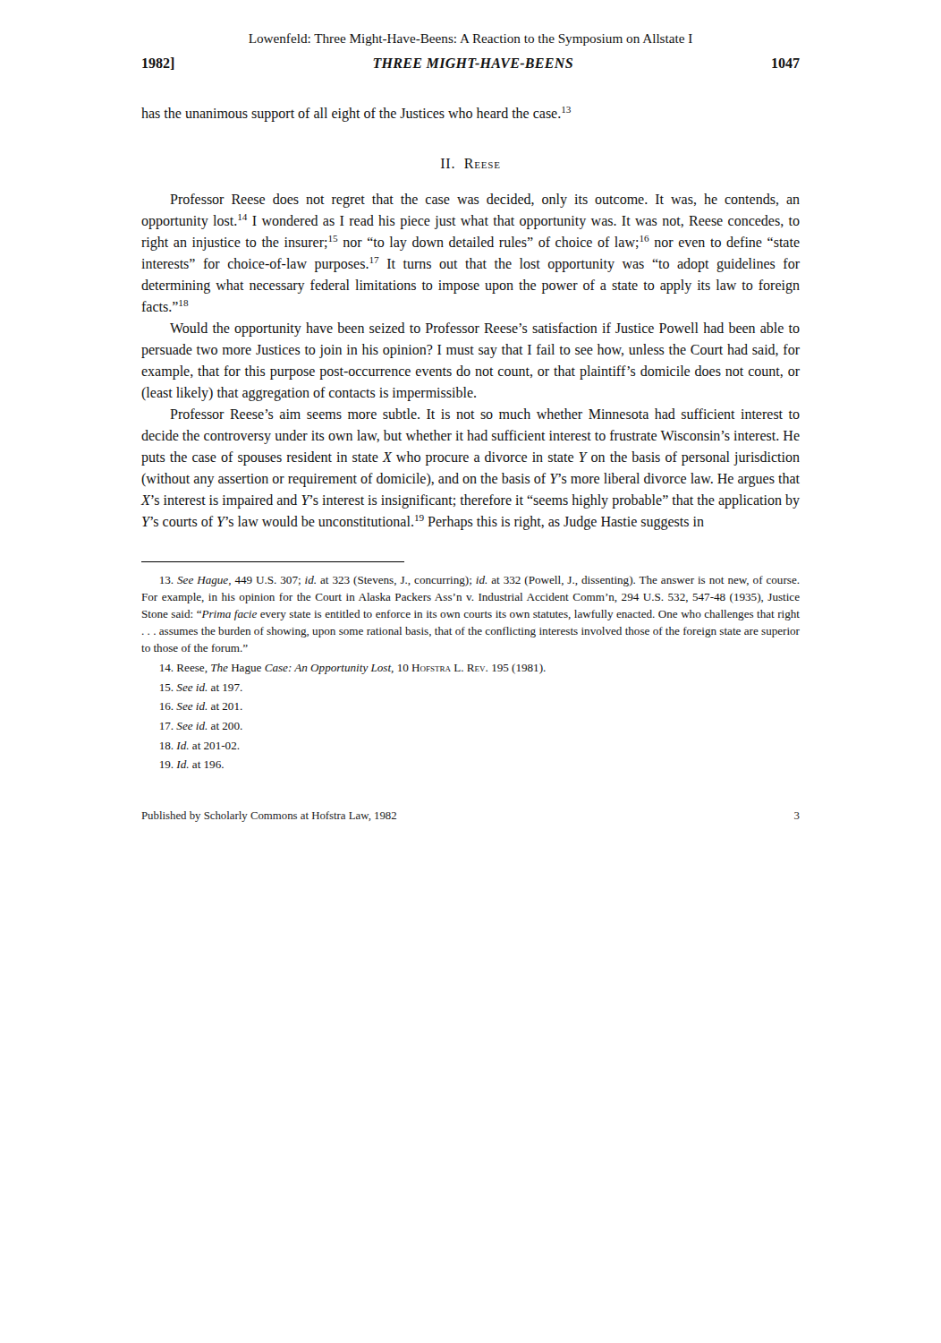Lowenfeld: Three Might-Have-Beens: A Reaction to the Symposium on Allstate I
1982] THREE MIGHT-HAVE-BEENS 1047
has the unanimous support of all eight of the Justices who heard the case.13
II. Reese
Professor Reese does not regret that the case was decided, only its outcome. It was, he contends, an opportunity lost.14 I wondered as I read his piece just what that opportunity was. It was not, Reese concedes, to right an injustice to the insurer;15 nor “to lay down detailed rules” of choice of law;16 nor even to define “state interests” for choice-of-law purposes.17 It turns out that the lost opportunity was “to adopt guidelines for determining what necessary federal limitations to impose upon the power of a state to apply its law to foreign facts.”18
Would the opportunity have been seized to Professor Reese’s satisfaction if Justice Powell had been able to persuade two more Justices to join in his opinion? I must say that I fail to see how, unless the Court had said, for example, that for this purpose post-occurrence events do not count, or that plaintiff’s domicile does not count, or (least likely) that aggregation of contacts is impermissible.
Professor Reese’s aim seems more subtle. It is not so much whether Minnesota had sufficient interest to decide the controversy under its own law, but whether it had sufficient interest to frustrate Wisconsin’s interest. He puts the case of spouses resident in state X who procure a divorce in state Y on the basis of personal jurisdiction (without any assertion or requirement of domicile), and on the basis of Y’s more liberal divorce law. He argues that X’s interest is impaired and Y’s interest is insignificant; therefore it “seems highly probable” that the application by Y’s courts of Y’s law would be unconstitutional.19 Perhaps this is right, as Judge Hastie suggests in
13. See Hague, 449 U.S. 307; id. at 323 (Stevens, J., concurring); id. at 332 (Powell, J., dissenting). The answer is not new, of course. For example, in his opinion for the Court in Alaska Packers Ass’n v. Industrial Accident Comm’n, 294 U.S. 532, 547-48 (1935), Justice Stone said: “Prima facie every state is entitled to enforce in its own courts its own statutes, lawfully enacted. One who challenges that right . . . assumes the burden of showing, upon some rational basis, that of the conflicting interests involved those of the foreign state are superior to those of the forum.”
14. Reese, The Hague Case: An Opportunity Lost, 10 Hofstra L. Rev. 195 (1981).
15. See id. at 197.
16. See id. at 201.
17. See id. at 200.
18. Id. at 201-02.
19. Id. at 196.
Published by Scholarly Commons at Hofstra Law, 1982 3